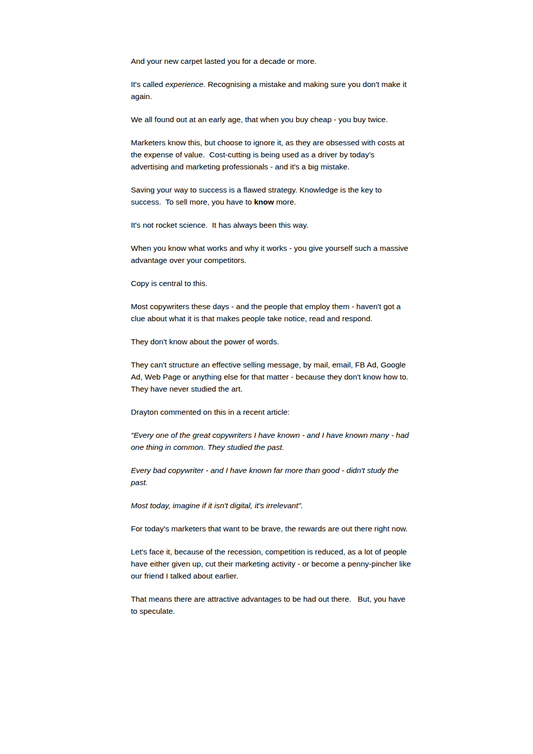And your new carpet lasted you for a decade or more.
It's called experience. Recognising a mistake and making sure you don't make it again.
We all found out at an early age, that when you buy cheap - you buy twice.
Marketers know this, but choose to ignore it, as they are obsessed with costs at the expense of value. Cost-cutting is being used as a driver by today’s advertising and marketing professionals - and it's a big mistake.
Saving your way to success is a flawed strategy. Knowledge is the key to success. To sell more, you have to know more.
It's not rocket science. It has always been this way.
When you know what works and why it works - you give yourself such a massive advantage over your competitors.
Copy is central to this.
Most copywriters these days - and the people that employ them - haven't got a clue about what it is that makes people take notice, read and respond.
They don't know about the power of words.
They can't structure an effective selling message, by mail, email, FB Ad, Google Ad, Web Page or anything else for that matter - because they don't know how to. They have never studied the art.
Drayton commented on this in a recent article:
"Every one of the great copywriters I have known - and I have known many - had one thing in common. They studied the past.
Every bad copywriter - and I have known far more than good - didn't study the past.
Most today, imagine if it isn't digital, it's irrelevant".
For today's marketers that want to be brave, the rewards are out there right now.
Let's face it, because of the recession, competition is reduced, as a lot of people have either given up, cut their marketing activity - or become a penny-pincher like our friend I talked about earlier.
That means there are attractive advantages to be had out there. But, you have to speculate.